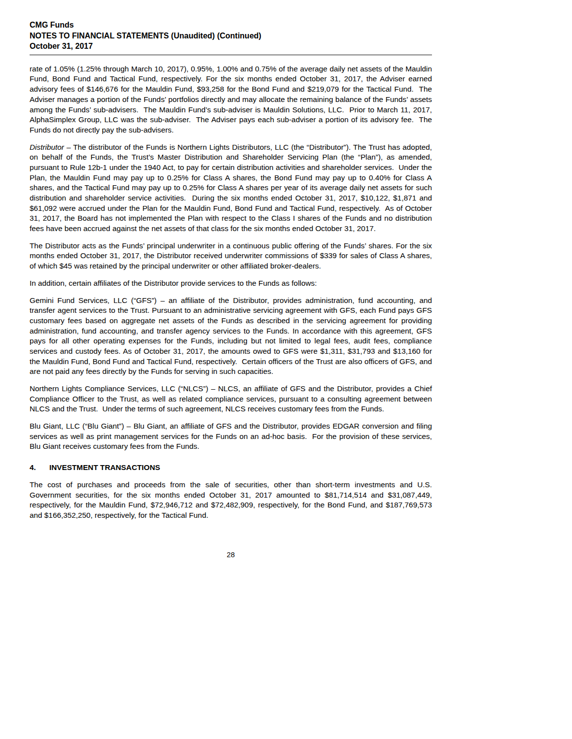CMG Funds
NOTES TO FINANCIAL STATEMENTS (Unaudited) (Continued)
October 31, 2017
rate of 1.05% (1.25% through March 10, 2017), 0.95%, 1.00% and 0.75% of the average daily net assets of the Mauldin Fund, Bond Fund and Tactical Fund, respectively. For the six months ended October 31, 2017, the Adviser earned advisory fees of $146,676 for the Mauldin Fund, $93,258 for the Bond Fund and $219,079 for the Tactical Fund. The Adviser manages a portion of the Funds’ portfolios directly and may allocate the remaining balance of the Funds’ assets among the Funds’ sub-advisers. The Mauldin Fund’s sub-adviser is Mauldin Solutions, LLC. Prior to March 11, 2017, AlphaSimplex Group, LLC was the sub-adviser. The Adviser pays each sub-adviser a portion of its advisory fee. The Funds do not directly pay the sub-advisers.
Distributor – The distributor of the Funds is Northern Lights Distributors, LLC (the “Distributor”). The Trust has adopted, on behalf of the Funds, the Trust’s Master Distribution and Shareholder Servicing Plan (the “Plan”), as amended, pursuant to Rule 12b-1 under the 1940 Act, to pay for certain distribution activities and shareholder services. Under the Plan, the Mauldin Fund may pay up to 0.25% for Class A shares, the Bond Fund may pay up to 0.40% for Class A shares, and the Tactical Fund may pay up to 0.25% for Class A shares per year of its average daily net assets for such distribution and shareholder service activities. During the six months ended October 31, 2017, $10,122, $1,871 and $61,092 were accrued under the Plan for the Mauldin Fund, Bond Fund and Tactical Fund, respectively. As of October 31, 2017, the Board has not implemented the Plan with respect to the Class I shares of the Funds and no distribution fees have been accrued against the net assets of that class for the six months ended October 31, 2017.
The Distributor acts as the Funds’ principal underwriter in a continuous public offering of the Funds’ shares. For the six months ended October 31, 2017, the Distributor received underwriter commissions of $339 for sales of Class A shares, of which $45 was retained by the principal underwriter or other affiliated broker-dealers.
In addition, certain affiliates of the Distributor provide services to the Funds as follows:
Gemini Fund Services, LLC (“GFS”) – an affiliate of the Distributor, provides administration, fund accounting, and transfer agent services to the Trust. Pursuant to an administrative servicing agreement with GFS, each Fund pays GFS customary fees based on aggregate net assets of the Funds as described in the servicing agreement for providing administration, fund accounting, and transfer agency services to the Funds. In accordance with this agreement, GFS pays for all other operating expenses for the Funds, including but not limited to legal fees, audit fees, compliance services and custody fees. As of October 31, 2017, the amounts owed to GFS were $1,311, $31,793 and $13,160 for the Mauldin Fund, Bond Fund and Tactical Fund, respectively. Certain officers of the Trust are also officers of GFS, and are not paid any fees directly by the Funds for serving in such capacities.
Northern Lights Compliance Services, LLC (“NLCS”) – NLCS, an affiliate of GFS and the Distributor, provides a Chief Compliance Officer to the Trust, as well as related compliance services, pursuant to a consulting agreement between NLCS and the Trust. Under the terms of such agreement, NLCS receives customary fees from the Funds.
Blu Giant, LLC (“Blu Giant”) – Blu Giant, an affiliate of GFS and the Distributor, provides EDGAR conversion and filing services as well as print management services for the Funds on an ad-hoc basis. For the provision of these services, Blu Giant receives customary fees from the Funds.
4. INVESTMENT TRANSACTIONS
The cost of purchases and proceeds from the sale of securities, other than short-term investments and U.S. Government securities, for the six months ended October 31, 2017 amounted to $81,714,514 and $31,087,449, respectively, for the Mauldin Fund, $72,946,712 and $72,482,909, respectively, for the Bond Fund, and $187,769,573 and $166,352,250, respectively, for the Tactical Fund.
28